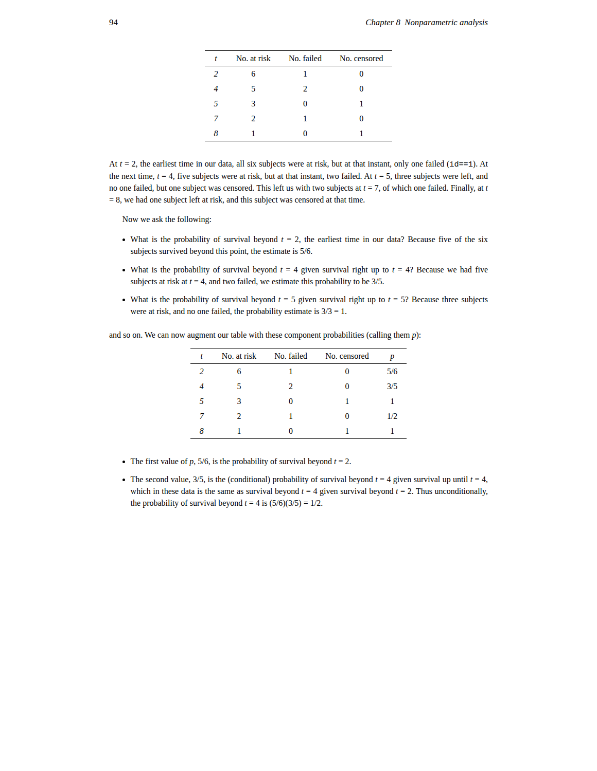94 Chapter 8 Nonparametric analysis
| t | No. at risk | No. failed | No. censored |
| --- | --- | --- | --- |
| 2 | 6 | 1 | 0 |
| 4 | 5 | 2 | 0 |
| 5 | 3 | 0 | 1 |
| 7 | 2 | 1 | 0 |
| 8 | 1 | 0 | 1 |
At t = 2, the earliest time in our data, all six subjects were at risk, but at that instant, only one failed (id==1). At the next time, t = 4, five subjects were at risk, but at that instant, two failed. At t = 5, three subjects were left, and no one failed, but one subject was censored. This left us with two subjects at t = 7, of which one failed. Finally, at t = 8, we had one subject left at risk, and this subject was censored at that time.
Now we ask the following:
What is the probability of survival beyond t = 2, the earliest time in our data? Because five of the six subjects survived beyond this point, the estimate is 5/6.
What is the probability of survival beyond t = 4 given survival right up to t = 4? Because we had five subjects at risk at t = 4, and two failed, we estimate this probability to be 3/5.
What is the probability of survival beyond t = 5 given survival right up to t = 5? Because three subjects were at risk, and no one failed, the probability estimate is 3/3 = 1.
and so on. We can now augment our table with these component probabilities (calling them p):
| t | No. at risk | No. failed | No. censored | p |
| --- | --- | --- | --- | --- |
| 2 | 6 | 1 | 0 | 5/6 |
| 4 | 5 | 2 | 0 | 3/5 |
| 5 | 3 | 0 | 1 | 1 |
| 7 | 2 | 1 | 0 | 1/2 |
| 8 | 1 | 0 | 1 | 1 |
The first value of p, 5/6, is the probability of survival beyond t = 2.
The second value, 3/5, is the (conditional) probability of survival beyond t = 4 given survival up until t = 4, which in these data is the same as survival beyond t = 4 given survival beyond t = 2. Thus unconditionally, the probability of survival beyond t = 4 is (5/6)(3/5) = 1/2.